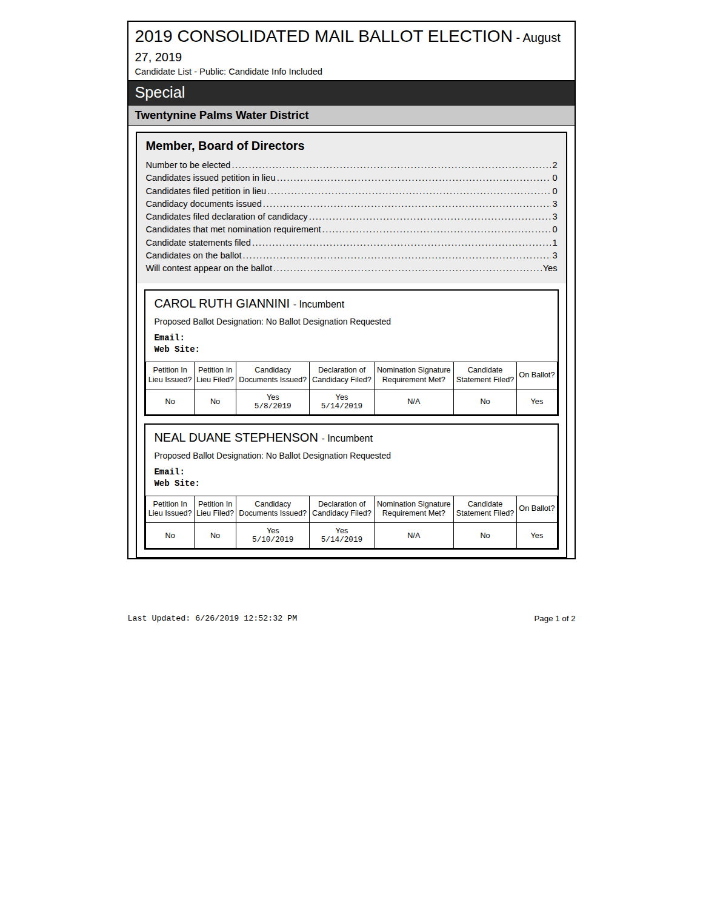2019 CONSOLIDATED MAIL BALLOT ELECTION - August 27, 2019
Candidate List - Public: Candidate Info Included
Special
Twentynine Palms Water District
Member, Board of Directors
Number to be elected.................................................................................................. 2
Candidates issued petition in lieu.................................................................................................. 0
Candidates filed petition in lieu.................................................................................................. 0
Candidacy documents issued.................................................................................................. 3
Candidates filed declaration of candidacy.................................................................................................. 3
Candidates that met nomination requirement.................................................................................................. 0
Candidate statements filed.................................................................................................. 1
Candidates on the ballot.................................................................................................. 3
Will contest appear on the ballot.................................................................................................. Yes
CAROL RUTH GIANNINI - Incumbent
Proposed Ballot Designation: No Ballot Designation Requested
Email:
Web Site:
| Petition In Lieu Issued? | Petition In Lieu Filed? | Candidacy Documents Issued? | Declaration of Candidacy Filed? | Nomination Signature Requirement Met? | Candidate Statement Filed? | On Ballot? |
| --- | --- | --- | --- | --- | --- | --- |
| No | No | Yes 5/8/2019 | Yes 5/14/2019 | N/A | No | Yes |
NEAL DUANE STEPHENSON - Incumbent
Proposed Ballot Designation: No Ballot Designation Requested
Email:
Web Site:
| Petition In Lieu Issued? | Petition In Lieu Filed? | Candidacy Documents Issued? | Declaration of Candidacy Filed? | Nomination Signature Requirement Met? | Candidate Statement Filed? | On Ballot? |
| --- | --- | --- | --- | --- | --- | --- |
| No | No | Yes 5/10/2019 | Yes 5/14/2019 | N/A | No | Yes |
Last Updated: 6/26/2019 12:52:32 PM
Page 1 of 2